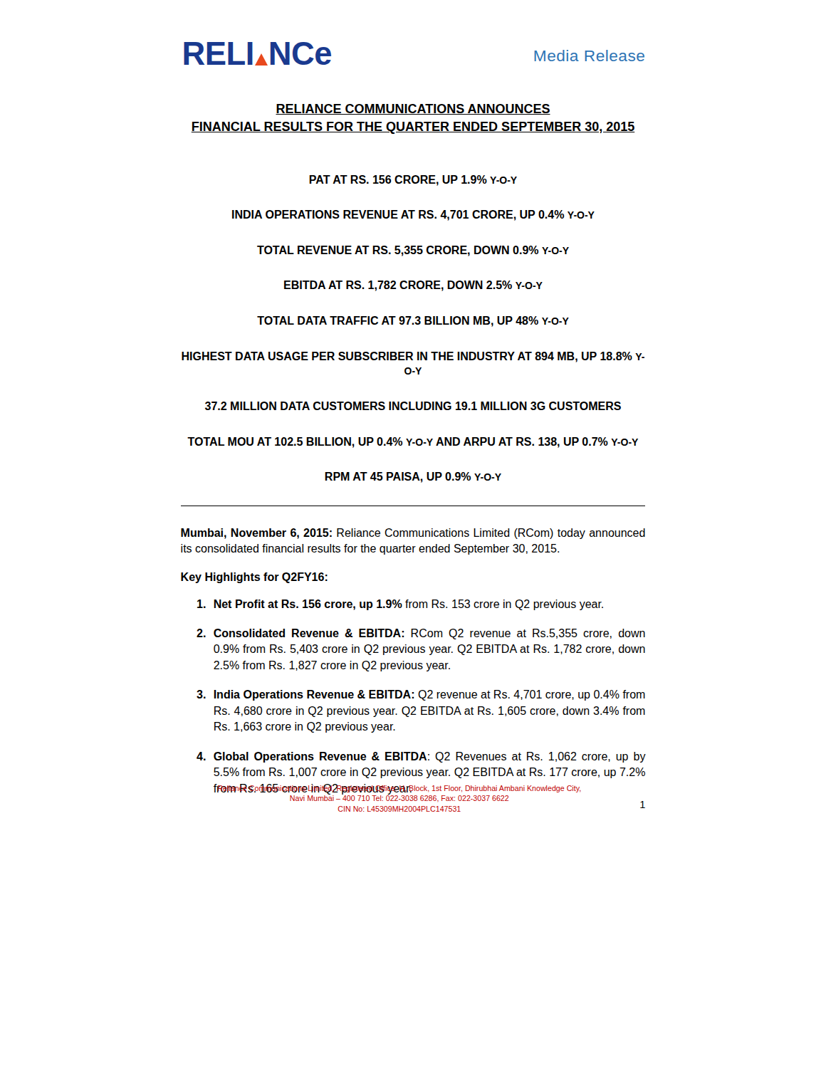RELI NCe
Media Release
RELIANCE COMMUNICATIONS ANNOUNCES
FINANCIAL RESULTS FOR THE QUARTER ENDED SEPTEMBER 30, 2015
PAT AT RS. 156 CRORE, UP 1.9% Y-O-Y
INDIA OPERATIONS REVENUE AT RS. 4,701 CRORE, UP 0.4% Y-O-Y
TOTAL REVENUE AT RS. 5,355 CRORE, DOWN 0.9% Y-O-Y
EBITDA AT RS. 1,782 CRORE, DOWN 2.5% Y-O-Y
TOTAL DATA TRAFFIC AT 97.3 BILLION MB, UP 48% Y-O-Y
HIGHEST DATA USAGE PER SUBSCRIBER IN THE INDUSTRY AT 894 MB, UP 18.8% Y-O-Y
37.2 MILLION DATA CUSTOMERS INCLUDING 19.1 MILLION 3G CUSTOMERS
TOTAL MOU AT 102.5 BILLION, UP 0.4% Y-O-Y AND ARPU AT RS. 138, UP 0.7% Y-O-Y
RPM AT 45 PAISA, UP 0.9% Y-O-Y
Mumbai, November 6, 2015: Reliance Communications Limited (RCom) today announced its consolidated financial results for the quarter ended September 30, 2015.
Key Highlights for Q2FY16:
Net Profit at Rs. 156 crore, up 1.9% from Rs. 153 crore in Q2 previous year.
Consolidated Revenue & EBITDA: RCom Q2 revenue at Rs.5,355 crore, down 0.9% from Rs. 5,403 crore in Q2 previous year. Q2 EBITDA at Rs. 1,782 crore, down 2.5% from Rs. 1,827 crore in Q2 previous year.
India Operations Revenue & EBITDA: Q2 revenue at Rs. 4,701 crore, up 0.4% from Rs. 4,680 crore in Q2 previous year. Q2 EBITDA at Rs. 1,605 crore, down 3.4% from Rs. 1,663 crore in Q2 previous year.
Global Operations Revenue & EBITDA: Q2 Revenues at Rs. 1,062 crore, up by 5.5% from Rs. 1,007 crore in Q2 previous year. Q2 EBITDA at Rs. 177 crore, up 7.2% from Rs. 165 crore in Q2 previous year.
Reliance Communications Limited, Registered Office: H, Block, 1st Floor, Dhirubhai Ambani Knowledge City,
Navi Mumbai – 400 710 Tel: 022-3038 6286, Fax: 022-3037 6622
CIN No: L45309MH2004PLC147531
1